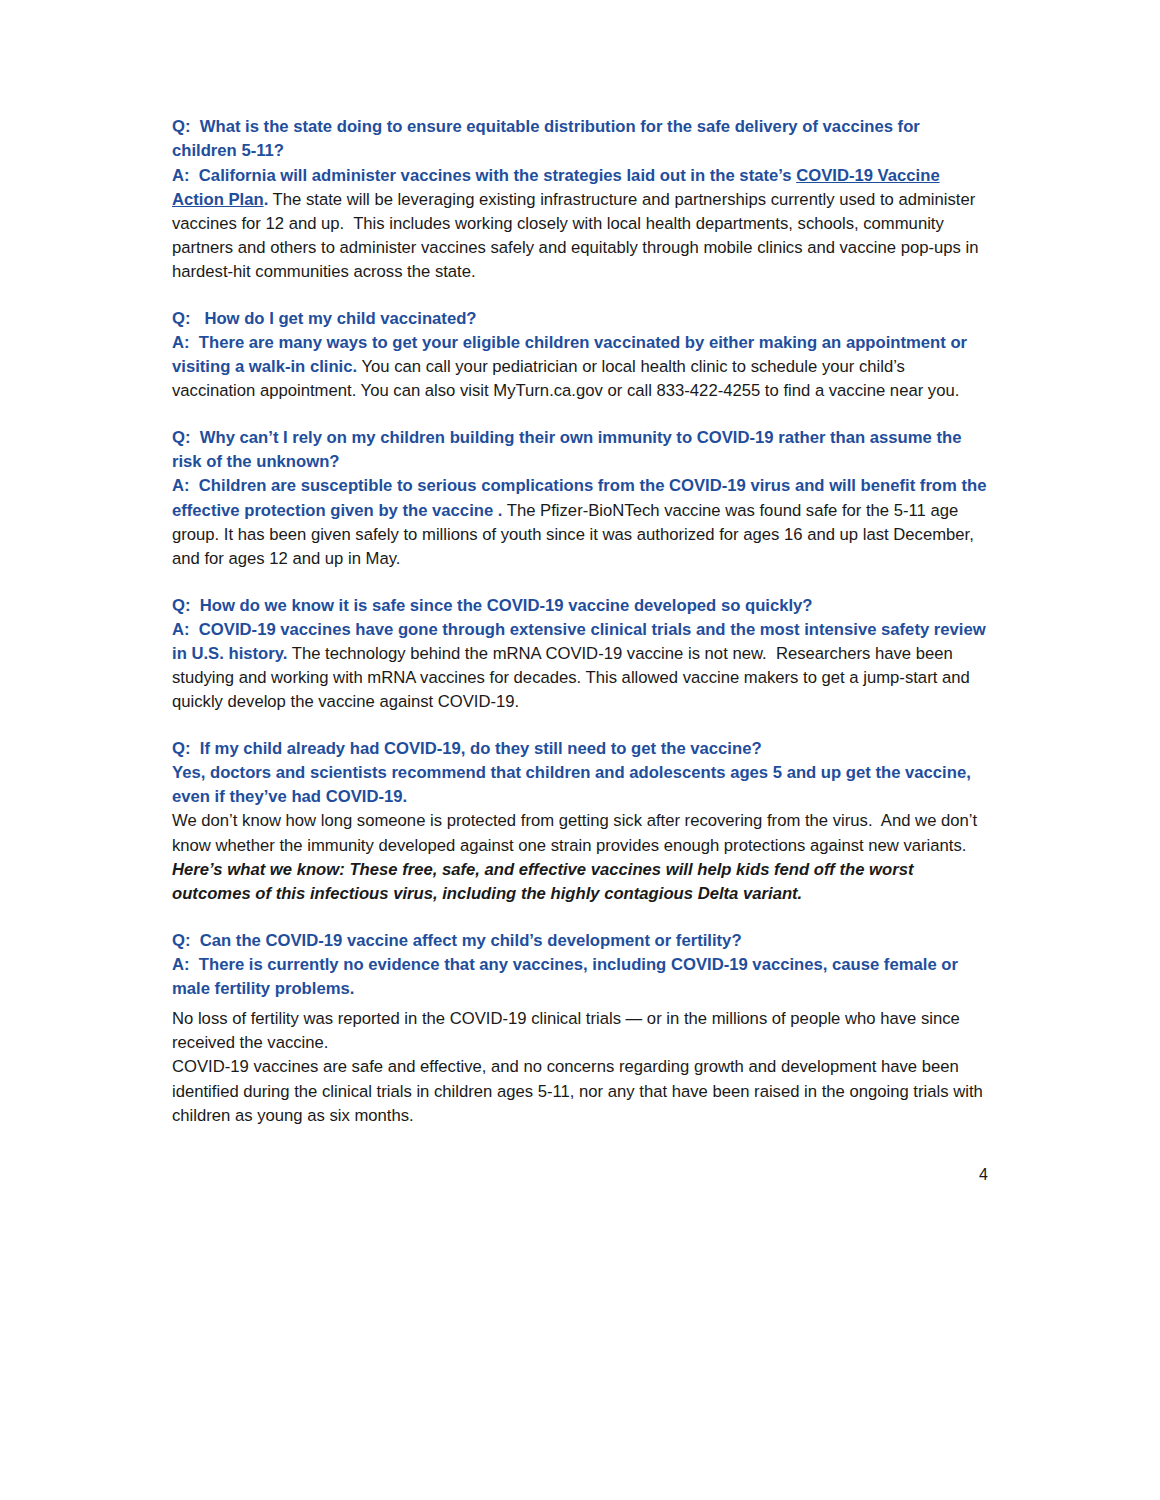Q: What is the state doing to ensure equitable distribution for the safe delivery of vaccines for children 5-11?
A: California will administer vaccines with the strategies laid out in the state’s COVID-19 Vaccine Action Plan. The state will be leveraging existing infrastructure and partnerships currently used to administer vaccines for 12 and up. This includes working closely with local health departments, schools, community partners and others to administer vaccines safely and equitably through mobile clinics and vaccine pop-ups in hardest-hit communities across the state.
Q: How do I get my child vaccinated?
A: There are many ways to get your eligible children vaccinated by either making an appointment or visiting a walk-in clinic. You can call your pediatrician or local health clinic to schedule your child’s vaccination appointment. You can also visit MyTurn.ca.gov or call 833-422-4255 to find a vaccine near you.
Q: Why can’t I rely on my children building their own immunity to COVID-19 rather than assume the risk of the unknown?
A: Children are susceptible to serious complications from the COVID-19 virus and will benefit from the effective protection given by the vaccine . The Pfizer-BioNTech vaccine was found safe for the 5-11 age group. It has been given safely to millions of youth since it was authorized for ages 16 and up last December, and for ages 12 and up in May.
Q: How do we know it is safe since the COVID-19 vaccine developed so quickly?
A: COVID-19 vaccines have gone through extensive clinical trials and the most intensive safety review in U.S. history. The technology behind the mRNA COVID-19 vaccine is not new. Researchers have been studying and working with mRNA vaccines for decades. This allowed vaccine makers to get a jump-start and quickly develop the vaccine against COVID-19.
Q: If my child already had COVID-19, do they still need to get the vaccine?
Yes, doctors and scientists recommend that children and adolescents ages 5 and up get the vaccine, even if they’ve had COVID-19.
We don’t know how long someone is protected from getting sick after recovering from the virus. And we don’t know whether the immunity developed against one strain provides enough protections against new variants. Here’s what we know: These free, safe, and effective vaccines will help kids fend off the worst outcomes of this infectious virus, including the highly contagious Delta variant.
Q: Can the COVID-19 vaccine affect my child’s development or fertility?
A: There is currently no evidence that any vaccines, including COVID-19 vaccines, cause female or male fertility problems.
No loss of fertility was reported in the COVID-19 clinical trials — or in the millions of people who have since received the vaccine.
COVID-19 vaccines are safe and effective, and no concerns regarding growth and development have been identified during the clinical trials in children ages 5-11, nor any that have been raised in the ongoing trials with children as young as six months.
4